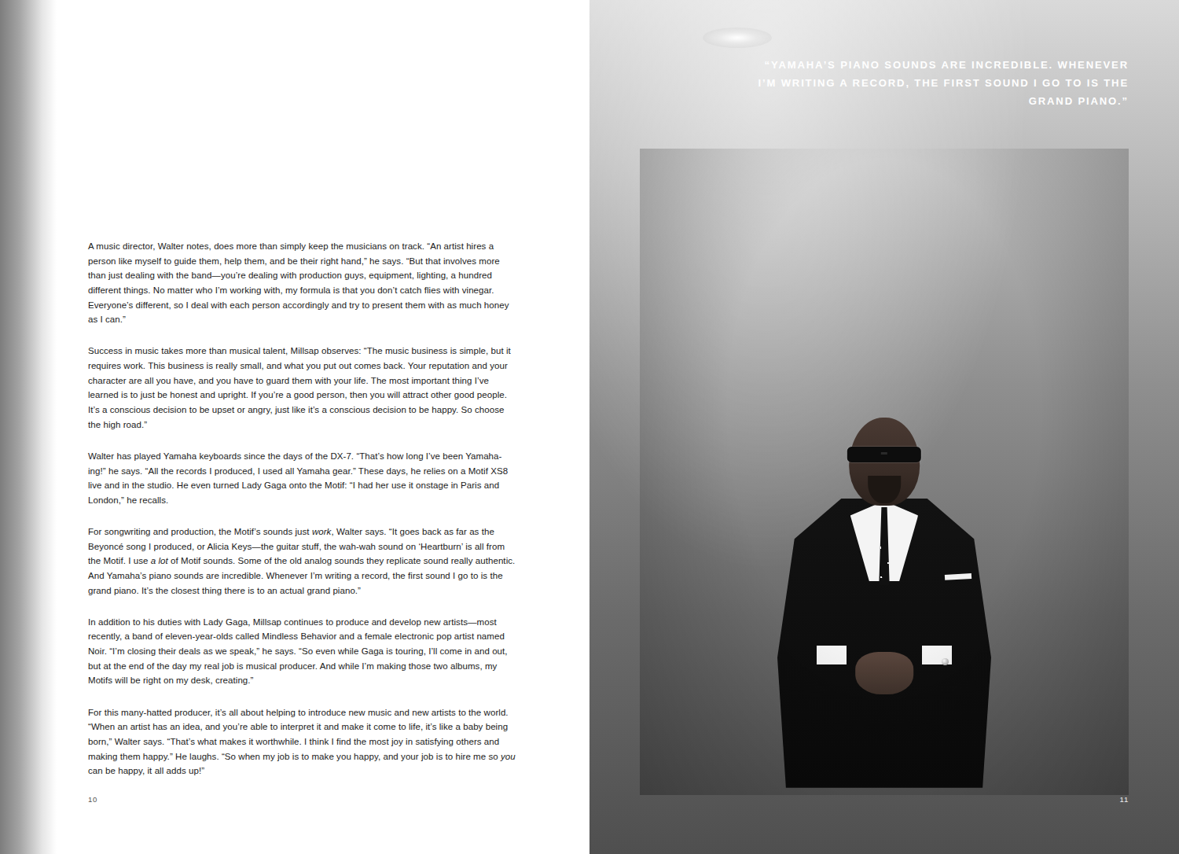A music director, Walter notes, does more than simply keep the musicians on track. “An artist hires a person like myself to guide them, help them, and be their right hand,” he says. “But that involves more than just dealing with the band—you’re dealing with production guys, equipment, lighting, a hundred different things. No matter who I’m working with, my formula is that you don’t catch flies with vinegar. Everyone’s different, so I deal with each person accordingly and try to present them with as much honey as I can.”
Success in music takes more than musical talent, Millsap observes: “The music business is simple, but it requires work. This business is really small, and what you put out comes back. Your reputation and your character are all you have, and you have to guard them with your life. The most important thing I’ve learned is to just be honest and upright. If you’re a good person, then you will attract other good people. It’s a conscious decision to be upset or angry, just like it’s a conscious decision to be happy. So choose the high road.”
Walter has played Yamaha keyboards since the days of the DX-7. “That’s how long I’ve been Yamaha-ing!” he says. “All the records I produced, I used all Yamaha gear.” These days, he relies on a Motif XS8 live and in the studio. He even turned Lady Gaga onto the Motif: “I had her use it onstage in Paris and London,” he recalls.
For songwriting and production, the Motif’s sounds just work, Walter says. “It goes back as far as the Beyoncé song I produced, or Alicia Keys—the guitar stuff, the wah-wah sound on ‘Heartburn’ is all from the Motif. I use a lot of Motif sounds. Some of the old analog sounds they replicate sound really authentic. And Yamaha’s piano sounds are incredible. Whenever I’m writing a record, the first sound I go to is the grand piano. It’s the closest thing there is to an actual grand piano.”
In addition to his duties with Lady Gaga, Millsap continues to produce and develop new artists—most recently, a band of eleven-year-olds called Mindless Behavior and a female electronic pop artist named Noir. “I’m closing their deals as we speak,” he says. “So even while Gaga is touring, I’ll come in and out, but at the end of the day my real job is musical producer. And while I’m making those two albums, my Motifs will be right on my desk, creating.”
For this many-hatted producer, it’s all about helping to introduce new music and new artists to the world. “When an artist has an idea, and you’re able to interpret it and make it come to life, it’s like a baby being born,” Walter says. “That’s what makes it worthwhile. I think I find the most joy in satisfying others and making them happy.” He laughs. “So when my job is to make you happy, and your job is to hire me so you can be happy, it all adds up!”
10
“Yamaha’s piano sounds are incredible. Whenever I’m writing a record, the first sound I go to is the grand piano.”
11